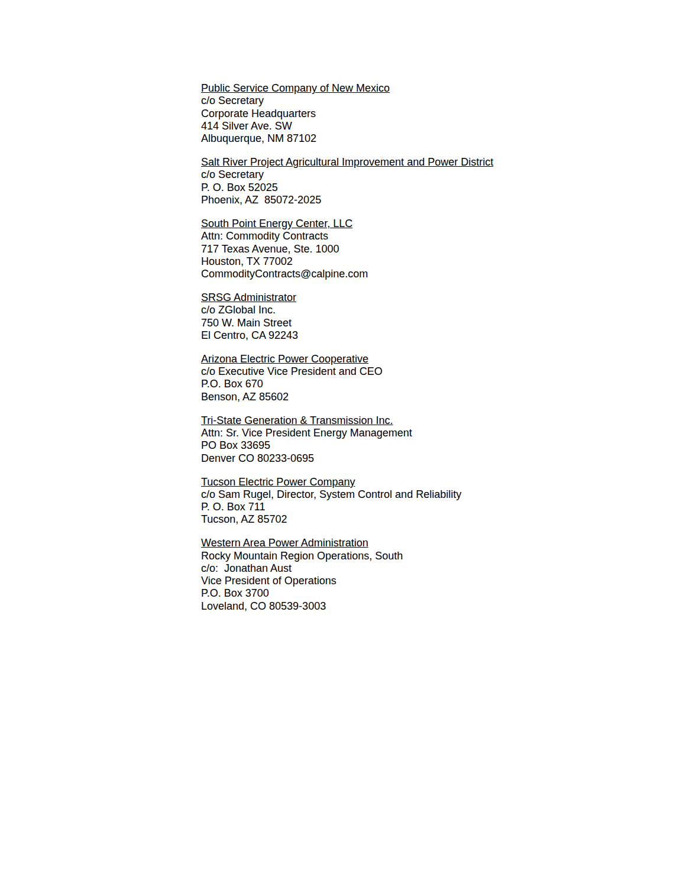Public Service Company of New Mexico
c/o Secretary
Corporate Headquarters
414 Silver Ave. SW
Albuquerque, NM 87102
Salt River Project Agricultural Improvement and Power District
c/o Secretary
P. O. Box 52025
Phoenix, AZ 85072-2025
South Point Energy Center, LLC
Attn: Commodity Contracts
717 Texas Avenue, Ste. 1000
Houston, TX 77002
CommodityContracts@calpine.com
SRSG Administrator
c/o ZGlobal Inc.
750 W. Main Street
El Centro, CA 92243
Arizona Electric Power Cooperative
c/o Executive Vice President and CEO
P.O. Box 670
Benson, AZ 85602
Tri-State Generation & Transmission Inc.
Attn: Sr. Vice President Energy Management
PO Box 33695
Denver CO 80233-0695
Tucson Electric Power Company
c/o Sam Rugel, Director, System Control and Reliability
P. O. Box 711
Tucson, AZ 85702
Western Area Power Administration
Rocky Mountain Region Operations, South
c/o: Jonathan Aust
Vice President of Operations
P.O. Box 3700
Loveland, CO 80539-3003